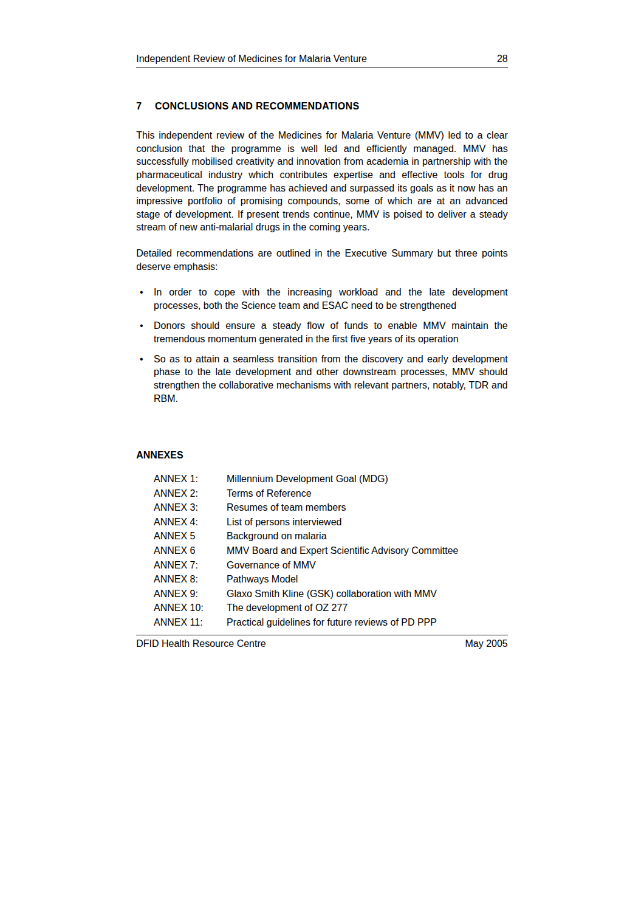Independent Review of Medicines for Malaria Venture 28
7 CONCLUSIONS AND RECOMMENDATIONS
This independent review of the Medicines for Malaria Venture (MMV) led to a clear conclusion that the programme is well led and efficiently managed. MMV has successfully mobilised creativity and innovation from academia in partnership with the pharmaceutical industry which contributes expertise and effective tools for drug development. The programme has achieved and surpassed its goals as it now has an impressive portfolio of promising compounds, some of which are at an advanced stage of development. If present trends continue, MMV is poised to deliver a steady stream of new anti-malarial drugs in the coming years.
Detailed recommendations are outlined in the Executive Summary but three points deserve emphasis:
In order to cope with the increasing workload and the late development processes, both the Science team and ESAC need to be strengthened
Donors should ensure a steady flow of funds to enable MMV maintain the tremendous momentum generated in the first five years of its operation
So as to attain a seamless transition from the discovery and early development phase to the late development and other downstream processes, MMV should strengthen the collaborative mechanisms with relevant partners, notably, TDR and RBM.
ANNEXES
| ANNEX 1: | Millennium Development Goal (MDG) |
| ANNEX 2: | Terms of Reference |
| ANNEX 3: | Resumes of team members |
| ANNEX 4: | List of persons interviewed |
| ANNEX 5 | Background on malaria |
| ANNEX 6 | MMV Board and Expert Scientific Advisory Committee |
| ANNEX 7: | Governance of MMV |
| ANNEX 8: | Pathways Model |
| ANNEX 9: | Glaxo Smith Kline (GSK) collaboration with MMV |
| ANNEX 10: | The development of OZ 277 |
| ANNEX 11: | Practical guidelines for future reviews of PD PPP |
DFID Health Resource Centre May 2005